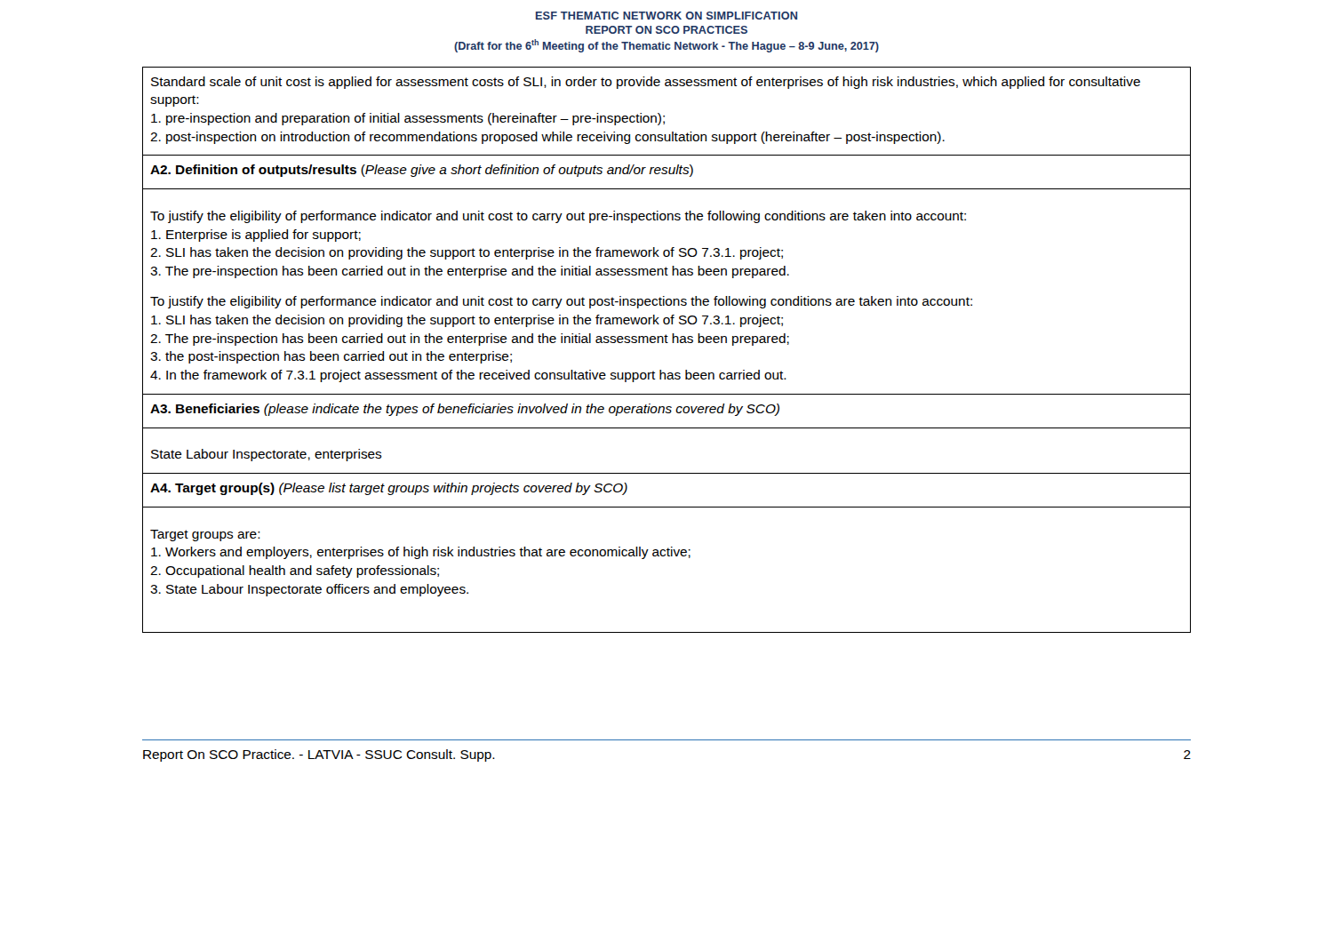ESF THEMATIC NETWORK ON SIMPLIFICATION
REPORT ON SCO PRACTICES
(Draft for the 6th Meeting of the Thematic Network - The Hague – 8-9 June, 2017)
| Standard scale of unit cost is applied for assessment costs of SLI, in order to provide assessment of enterprises of high risk industries, which applied for consultative support: 1. pre-inspection and preparation of initial assessments (hereinafter – pre-inspection); 2. post-inspection on introduction of recommendations proposed while receiving consultation support (hereinafter – post-inspection). |
| A2. Definition of outputs/results ( Please give a short definition of outputs and/or results ) |
| To justify the eligibility of performance indicator and unit cost to carry out pre-inspections the following conditions are taken into account: 1. Enterprise is applied for support; 2. SLI has taken the decision on providing the support to enterprise in the framework of SO 7.3.1. project; 3. The pre-inspection has been carried out in the enterprise and the initial assessment has been prepared. To justify the eligibility of performance indicator and unit cost to carry out post-inspections the following conditions are taken into account: 1. SLI has taken the decision on providing the support to enterprise in the framework of SO 7.3.1. project; 2. The pre-inspection has been carried out in the enterprise and the initial assessment has been prepared; 3. the post-inspection has been carried out in the enterprise; 4. In the framework of 7.3.1 project assessment of the received consultative support has been carried out. |
| A3. Beneficiaries (please indicate the types of beneficiaries involved in the operations covered by SCO) |
| State Labour Inspectorate, enterprises |
| A4. Target group(s) (Please list target groups within projects covered by SCO) |
| Target groups are: 1. Workers and employers, enterprises of high risk industries that are economically active; 2. Occupational health and safety professionals; 3. State Labour Inspectorate officers and employees. |
Report On SCO Practice. - LATVIA - SSUC Consult. Supp.
2